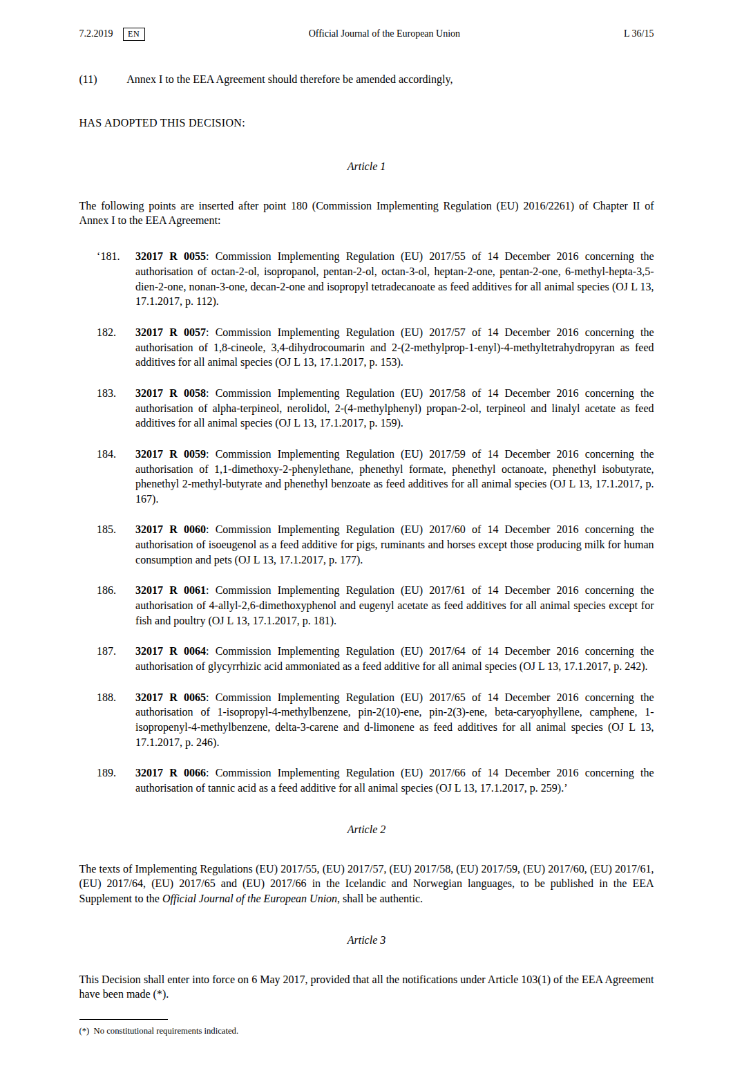7.2.2019 EN Official Journal of the European Union L 36/15
(11) Annex I to the EEA Agreement should therefore be amended accordingly,
HAS ADOPTED THIS DECISION:
Article 1
The following points are inserted after point 180 (Commission Implementing Regulation (EU) 2016/2261) of Chapter II of Annex I to the EEA Agreement:
‘181. 32017 R 0055: Commission Implementing Regulation (EU) 2017/55 of 14 December 2016 concerning the authorisation of octan-2-ol, isopropanol, pentan-2-ol, octan-3-ol, heptan-2-one, pentan-2-one, 6-methyl-hepta-3,5-dien-2-one, nonan-3-one, decan-2-one and isopropyl tetradecanoate as feed additives for all animal species (OJ L 13, 17.1.2017, p. 112).
182. 32017 R 0057: Commission Implementing Regulation (EU) 2017/57 of 14 December 2016 concerning the authorisation of 1,8-cineole, 3,4-dihydrocoumarin and 2-(2-methylprop-1-enyl)-4-methyltetrahydropyran as feed additives for all animal species (OJ L 13, 17.1.2017, p. 153).
183. 32017 R 0058: Commission Implementing Regulation (EU) 2017/58 of 14 December 2016 concerning the authorisation of alpha-terpineol, nerolidol, 2-(4-methylphenyl) propan-2-ol, terpineol and linalyl acetate as feed additives for all animal species (OJ L 13, 17.1.2017, p. 159).
184. 32017 R 0059: Commission Implementing Regulation (EU) 2017/59 of 14 December 2016 concerning the authorisation of 1,1-dimethoxy-2-phenylethane, phenethyl formate, phenethyl octanoate, phenethyl isobutyrate, phenethyl 2-methyl-butyrate and phenethyl benzoate as feed additives for all animal species (OJ L 13, 17.1.2017, p. 167).
185. 32017 R 0060: Commission Implementing Regulation (EU) 2017/60 of 14 December 2016 concerning the authorisation of isoeugenol as a feed additive for pigs, ruminants and horses except those producing milk for human consumption and pets (OJ L 13, 17.1.2017, p. 177).
186. 32017 R 0061: Commission Implementing Regulation (EU) 2017/61 of 14 December 2016 concerning the authorisation of 4-allyl-2,6-dimethoxyphenol and eugenyl acetate as feed additives for all animal species except for fish and poultry (OJ L 13, 17.1.2017, p. 181).
187. 32017 R 0064: Commission Implementing Regulation (EU) 2017/64 of 14 December 2016 concerning the authorisation of glycyrrhizic acid ammoniated as a feed additive for all animal species (OJ L 13, 17.1.2017, p. 242).
188. 32017 R 0065: Commission Implementing Regulation (EU) 2017/65 of 14 December 2016 concerning the authorisation of 1-isopropyl-4-methylbenzene, pin-2(10)-ene, pin-2(3)-ene, beta-caryophyllene, camphene, 1-isopropenyl-4-methylbenzene, delta-3-carene and d-limonene as feed additives for all animal species (OJ L 13, 17.1.2017, p. 246).
189. 32017 R 0066: Commission Implementing Regulation (EU) 2017/66 of 14 December 2016 concerning the authorisation of tannic acid as a feed additive for all animal species (OJ L 13, 17.1.2017, p. 259).’
Article 2
The texts of Implementing Regulations (EU) 2017/55, (EU) 2017/57, (EU) 2017/58, (EU) 2017/59, (EU) 2017/60, (EU) 2017/61, (EU) 2017/64, (EU) 2017/65 and (EU) 2017/66 in the Icelandic and Norwegian languages, to be published in the EEA Supplement to the Official Journal of the European Union, shall be authentic.
Article 3
This Decision shall enter into force on 6 May 2017, provided that all the notifications under Article 103(1) of the EEA Agreement have been made (*).
(*) No constitutional requirements indicated.